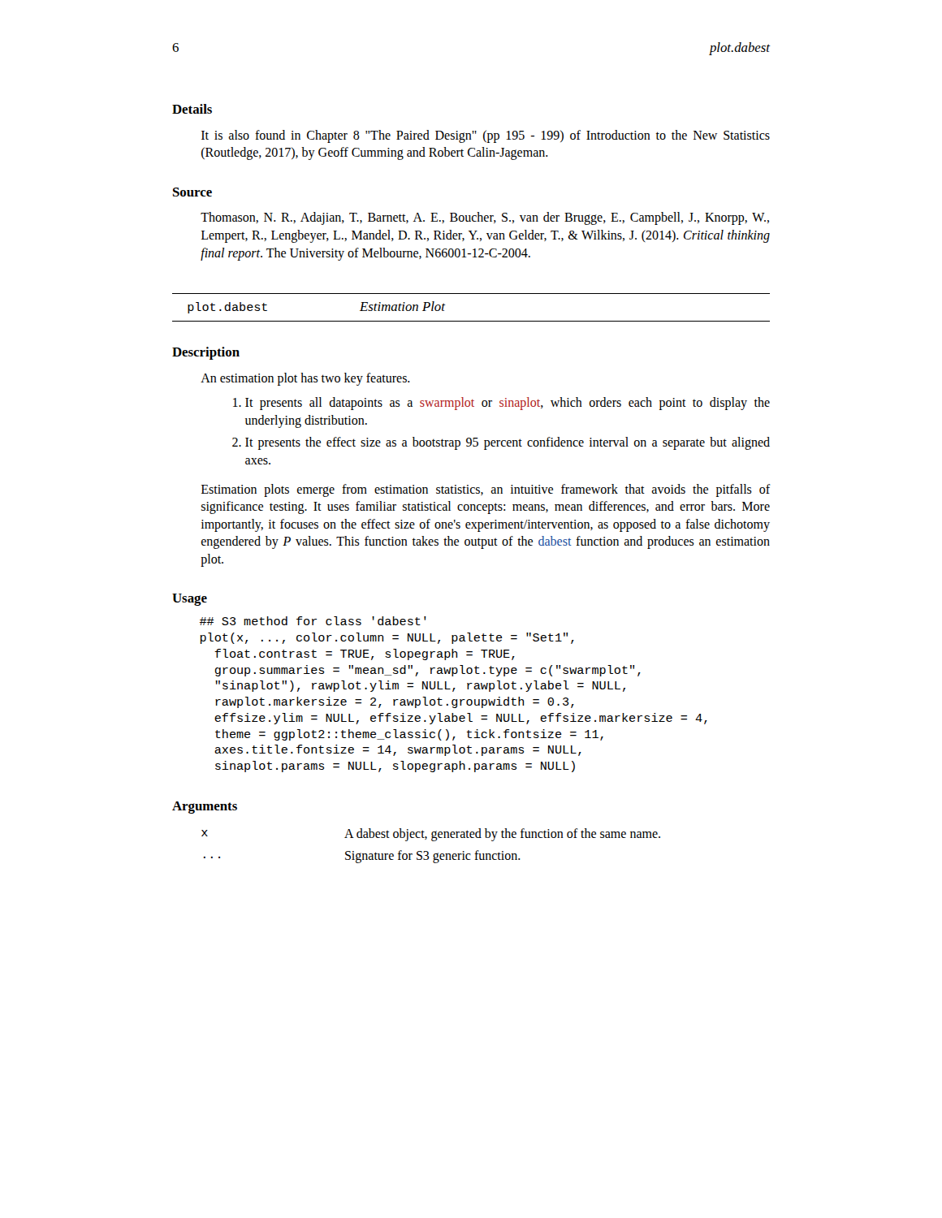6 plot.dabest
Details
It is also found in Chapter 8 "The Paired Design" (pp 195 - 199) of Introduction to the New Statistics (Routledge, 2017), by Geoff Cumming and Robert Calin-Jageman.
Source
Thomason, N. R., Adajian, T., Barnett, A. E., Boucher, S., van der Brugge, E., Campbell, J., Knorpp, W., Lempert, R., Lengbeyer, L., Mandel, D. R., Rider, Y., van Gelder, T., & Wilkins, J. (2014). Critical thinking final report. The University of Melbourne, N66001-12-C-2004.
plot.dabest Estimation Plot
Description
An estimation plot has two key features.
It presents all datapoints as a swarmplot or sinaplot, which orders each point to display the underlying distribution.
It presents the effect size as a bootstrap 95 percent confidence interval on a separate but aligned axes.
Estimation plots emerge from estimation statistics, an intuitive framework that avoids the pitfalls of significance testing. It uses familiar statistical concepts: means, mean differences, and error bars. More importantly, it focuses on the effect size of one's experiment/intervention, as opposed to a false dichotomy engendered by P values. This function takes the output of the dabest function and produces an estimation plot.
Usage
## S3 method for class 'dabest'
plot(x, ..., color.column = NULL, palette = "Set1",
  float.contrast = TRUE, slopegraph = TRUE,
  group.summaries = "mean_sd", rawplot.type = c("swarmplot",
  "sinaplot"), rawplot.ylim = NULL, rawplot.ylabel = NULL,
  rawplot.markersize = 2, rawplot.groupwidth = 0.3,
  effsize.ylim = NULL, effsize.ylabel = NULL, effsize.markersize = 4,
  theme = ggplot2::theme_classic(), tick.fontsize = 11,
  axes.title.fontsize = 14, swarmplot.params = NULL,
  sinaplot.params = NULL, slopegraph.params = NULL)
Arguments
| x | A dabest object, generated by the function of the same name. |
| ... | Signature for S3 generic function. |